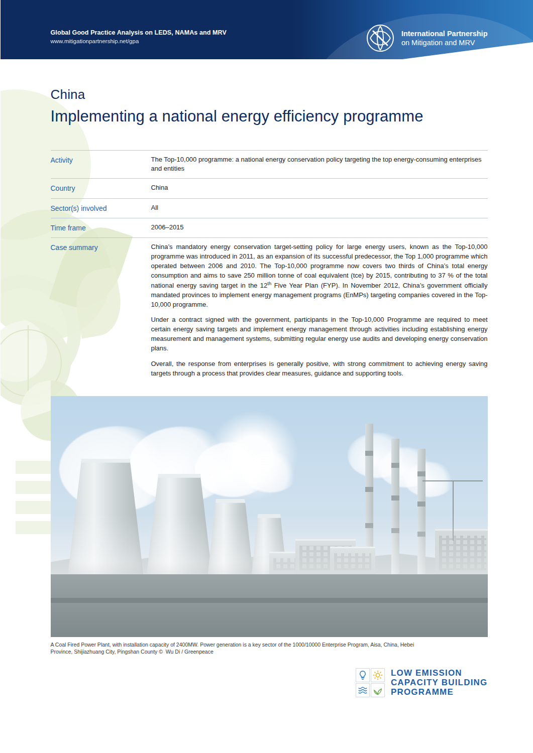Global Good Practice Analysis on LEDS, NAMAs and MRV
www.mitigationpartnership.net/gpa
International Partnership
on Mitigation and MRV
China
Implementing a national energy efficiency programme
| Activity | The Top-10,000 programme: a national energy conservation policy targeting the top energy-consuming enterprises and entities |
| Country | China |
| Sector(s) involved | All |
| Time frame | 2006–2015 |
| Case summary | China’s mandatory energy conservation target-setting policy for large energy users, known as the Top-10,000 programme was introduced in 2011, as an expansion of its successful predecessor, the Top 1,000 programme which operated between 2006 and 2010. The Top-10,000 programme now covers two thirds of China’s total energy consumption and aims to save 250 million tonne of coal equivalent (tce) by 2015, contributing to 37 % of the total national energy saving target in the 12 th Five Year Plan (FYP). In November 2012, China’s government officially mandated provinces to implement energy management programs (EnMPs) targeting companies covered in the Top-10,000 programme. Under a contract signed with the government, participants in the Top-10,000 Programme are required to meet certain energy saving targets and implement energy management through activities including establishing energy measurement and management systems, submitting regular energy use audits and developing energy conservation plans. Overall, the response from enterprises is generally positive, with strong commitment to achieving energy saving targets through a process that provides clear measures, guidance and supporting tools. |
A Coal Fired Power Plant, with installation capacity of 2400MW. Power generation is a key sector of the 1000/10000 Enterprise Program, Aisa, China, Hebei Province, Shijiazhuang City, Pingshan County © Wu Di / Greenpeace
Low Emission Capacity Building Programme